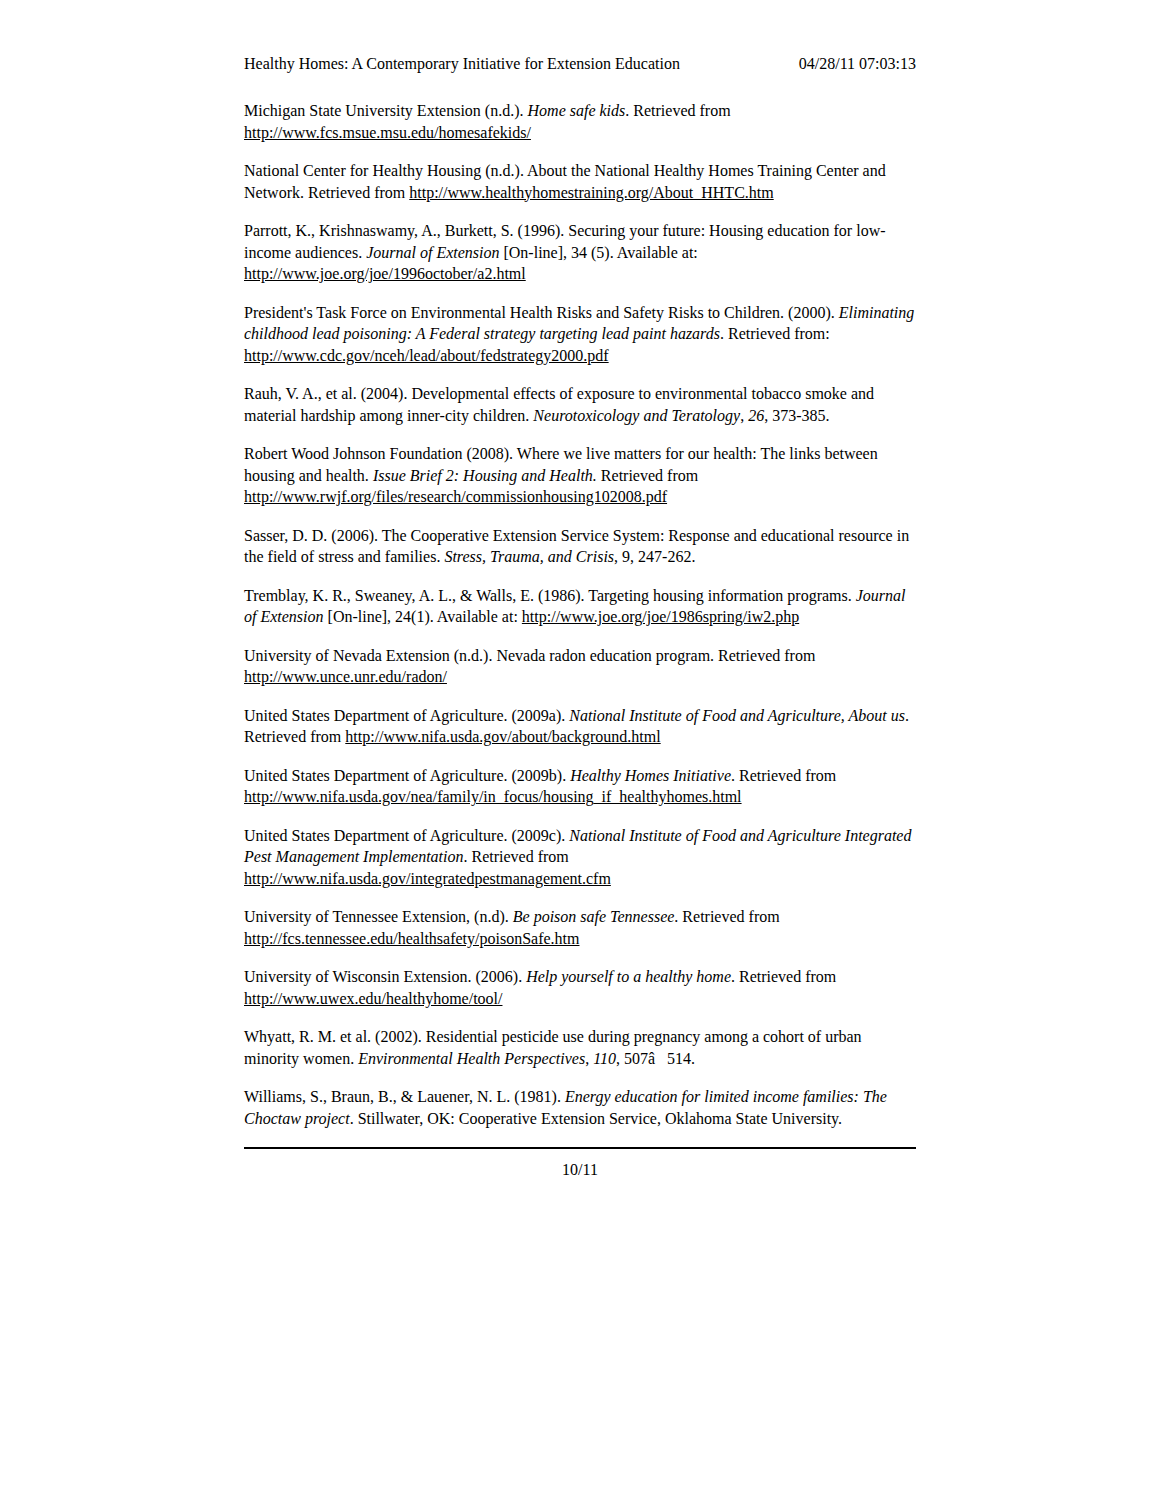Healthy Homes: A Contemporary Initiative for Extension Education 04/28/11 07:03:13
Michigan State University Extension (n.d.). Home safe kids. Retrieved from http://www.fcs.msue.msu.edu/homesafekids/
National Center for Healthy Housing (n.d.). About the National Healthy Homes Training Center and Network. Retrieved from http://www.healthyhomestraining.org/About_HHTC.htm
Parrott, K., Krishnaswamy, A., Burkett, S. (1996). Securing your future: Housing education for low-income audiences. Journal of Extension [On-line], 34 (5). Available at: http://www.joe.org/joe/1996october/a2.html
President's Task Force on Environmental Health Risks and Safety Risks to Children. (2000). Eliminating childhood lead poisoning: A Federal strategy targeting lead paint hazards. Retrieved from: http://www.cdc.gov/nceh/lead/about/fedstrategy2000.pdf
Rauh, V. A., et al. (2004). Developmental effects of exposure to environmental tobacco smoke and material hardship among inner-city children. Neurotoxicology and Teratology, 26, 373-385.
Robert Wood Johnson Foundation (2008). Where we live matters for our health: The links between housing and health. Issue Brief 2: Housing and Health. Retrieved from http://www.rwjf.org/files/research/commissionhousing102008.pdf
Sasser, D. D. (2006). The Cooperative Extension Service System: Response and educational resource in the field of stress and families. Stress, Trauma, and Crisis, 9, 247-262.
Tremblay, K. R., Sweaney, A. L., & Walls, E. (1986). Targeting housing information programs. Journal of Extension [On-line], 24(1). Available at: http://www.joe.org/joe/1986spring/iw2.php
University of Nevada Extension (n.d.). Nevada radon education program. Retrieved from http://www.unce.unr.edu/radon/
United States Department of Agriculture. (2009a). National Institute of Food and Agriculture, About us. Retrieved from http://www.nifa.usda.gov/about/background.html
United States Department of Agriculture. (2009b). Healthy Homes Initiative. Retrieved from http://www.nifa.usda.gov/nea/family/in_focus/housing_if_healthyhomes.html
United States Department of Agriculture. (2009c). National Institute of Food and Agriculture Integrated Pest Management Implementation. Retrieved from http://www.nifa.usda.gov/integratedpestmanagement.cfm
University of Tennessee Extension, (n.d). Be poison safe Tennessee. Retrieved from http://fcs.tennessee.edu/healthsafety/poisonSafe.htm
University of Wisconsin Extension. (2006). Help yourself to a healthy home. Retrieved from http://www.uwex.edu/healthyhome/tool/
Whyatt, R. M. et al. (2002). Residential pesticide use during pregnancy among a cohort of urban minority women. Environmental Health Perspectives, 110, 507â 514.
Williams, S., Braun, B., & Lauener, N. L. (1981). Energy education for limited income families: The Choctaw project. Stillwater, OK: Cooperative Extension Service, Oklahoma State University.
10/11